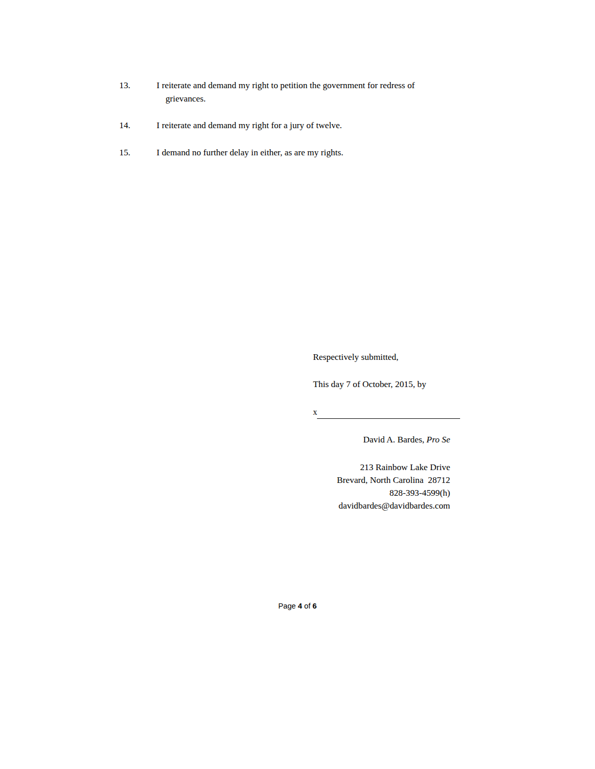13. I reiterate and demand my right to petition the government for redress of grievances.
14. I reiterate and demand my right for a jury of twelve.
15. I demand no further delay in either, as are my rights.
Respectively submitted,
This day 7 of October, 2015, by
x
David A. Bardes, Pro Se
213 Rainbow Lake Drive
Brevard, North Carolina 28712
828-393-4599(h)
davidbardes@davidbardes.com
Page 4 of 6